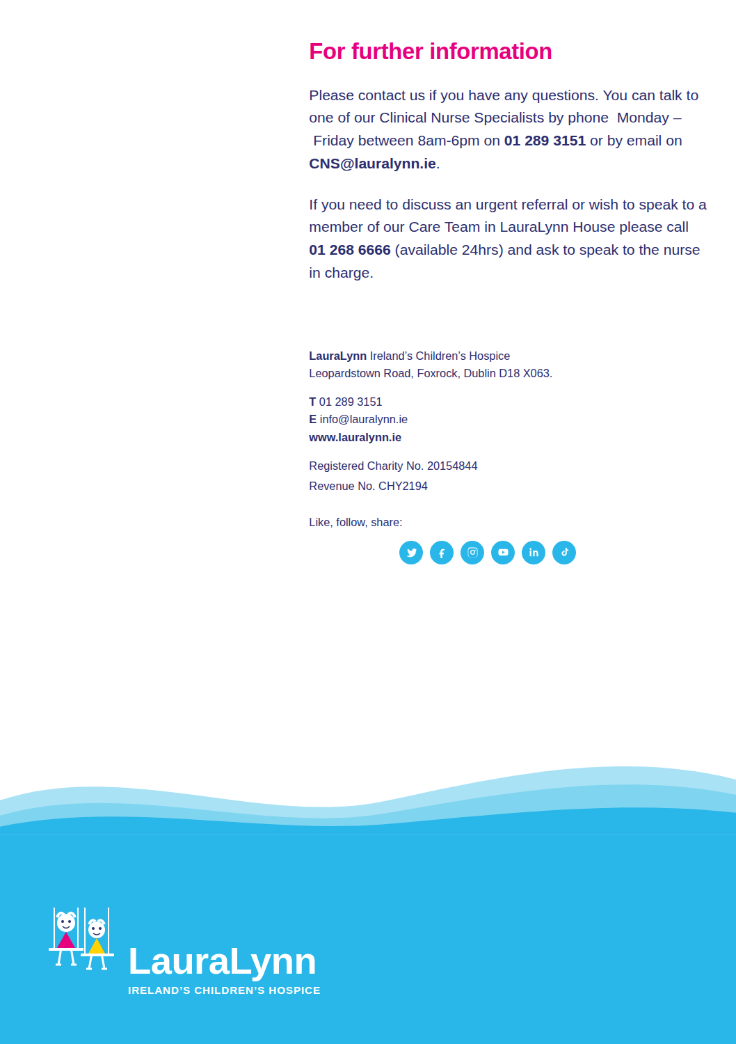For further information
Please contact us if you have any questions. You can talk to one of our Clinical Nurse Specialists by phone Monday – Friday between 8am-6pm on 01 289 3151 or by email on CNS@lauralynn.ie.
If you need to discuss an urgent referral or wish to speak to a member of our Care Team in LauraLynn House please call 01 268 6666 (available 24hrs) and ask to speak to the nurse in charge.
LauraLynn Ireland’s Children’s Hospice
Leopardstown Road, Foxrock, Dublin D18 X063.
T 01 289 3151
E info@lauralynn.ie
www.lauralynn.ie
Registered Charity No. 20154844
Revenue No. CHY2194
Like, follow, share:
LauraLynn
IRELAND’S CHILDREN’S HOSPICE